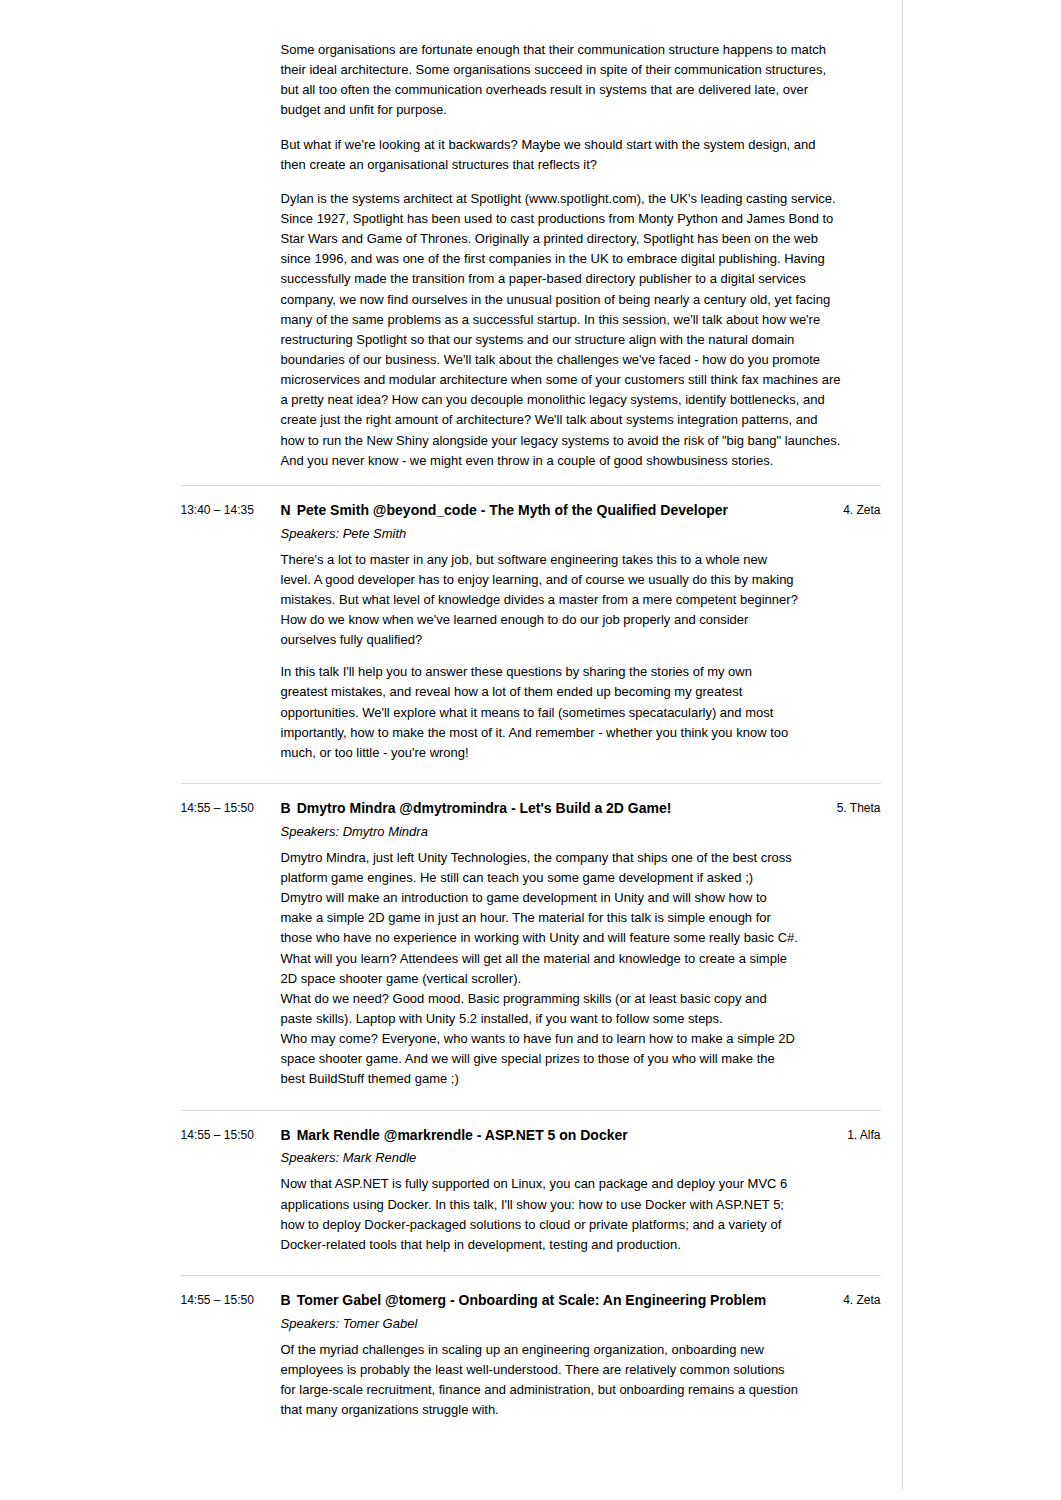Some organisations are fortunate enough that their communication structure happens to match their ideal architecture. Some organisations succeed in spite of their communication structures, but all too often the communication overheads result in systems that are delivered late, over budget and unfit for purpose.
But what if we're looking at it backwards? Maybe we should start with the system design, and then create an organisational structures that reflects it?
Dylan is the systems architect at Spotlight (www.spotlight.com), the UK's leading casting service. Since 1927, Spotlight has been used to cast productions from Monty Python and James Bond to Star Wars and Game of Thrones. Originally a printed directory, Spotlight has been on the web since 1996, and was one of the first companies in the UK to embrace digital publishing. Having successfully made the transition from a paper-based directory publisher to a digital services company, we now find ourselves in the unusual position of being nearly a century old, yet facing many of the same problems as a successful startup. In this session, we'll talk about how we're restructuring Spotlight so that our systems and our structure align with the natural domain boundaries of our business. We'll talk about the challenges we've faced - how do you promote microservices and modular architecture when some of your customers still think fax machines are a pretty neat idea? How can you decouple monolithic legacy systems, identify bottlenecks, and create just the right amount of architecture? We'll talk about systems integration patterns, and how to run the New Shiny alongside your legacy systems to avoid the risk of "big bang" launches. And you never know - we might even throw in a couple of good showbusiness stories.
13:40 – 14:35
4. Zeta
NPete Smith @beyond_code - The Myth of the Qualified Developer
Speakers: Pete Smith
There's a lot to master in any job, but software engineering takes this to a whole new level. A good developer has to enjoy learning, and of course we usually do this by making mistakes. But what level of knowledge divides a master from a mere competent beginner? How do we know when we've learned enough to do our job properly and consider ourselves fully qualified?
In this talk I'll help you to answer these questions by sharing the stories of my own greatest mistakes, and reveal how a lot of them ended up becoming my greatest opportunities. We'll explore what it means to fail (sometimes specatacularly) and most importantly, how to make the most of it. And remember - whether you think you know too much, or too little - you're wrong!
14:55 – 15:50
5. Theta
BDmytro Mindra @dmytromindra - Let's Build a 2D Game!
Speakers: Dmytro Mindra
Dmytro Mindra, just left Unity Technologies, the company that ships one of the best cross platform game engines. He still can teach you some game development if asked ;)
Dmytro will make an introduction to game development in Unity and will show how to make a simple 2D game in just an hour. The material for this talk is simple enough for those who have no experience in working with Unity and will feature some really basic C#.
What will you learn? Attendees will get all the material and knowledge to create a simple 2D space shooter game (vertical scroller).
What do we need? Good mood. Basic programming skills (or at least basic copy and paste skills). Laptop with Unity 5.2 installed, if you want to follow some steps.
Who may come? Everyone, who wants to have fun and to learn how to make a simple 2D space shooter game. And we will give special prizes to those of you who will make the best BuildStuff themed game ;)
14:55 – 15:50
1. Alfa
BMark Rendle @markrendle - ASP.NET 5 on Docker
Speakers: Mark Rendle
Now that ASP.NET is fully supported on Linux, you can package and deploy your MVC 6 applications using Docker. In this talk, I'll show you: how to use Docker with ASP.NET 5; how to deploy Docker-packaged solutions to cloud or private platforms; and a variety of Docker-related tools that help in development, testing and production.
14:55 – 15:50
4. Zeta
BTomer Gabel @tomerg - Onboarding at Scale: An Engineering Problem
Speakers: Tomer Gabel
Of the myriad challenges in scaling up an engineering organization, onboarding new employees is probably the least well-understood. There are relatively common solutions for large-scale recruitment, finance and administration, but onboarding remains a question that many organizations struggle with.